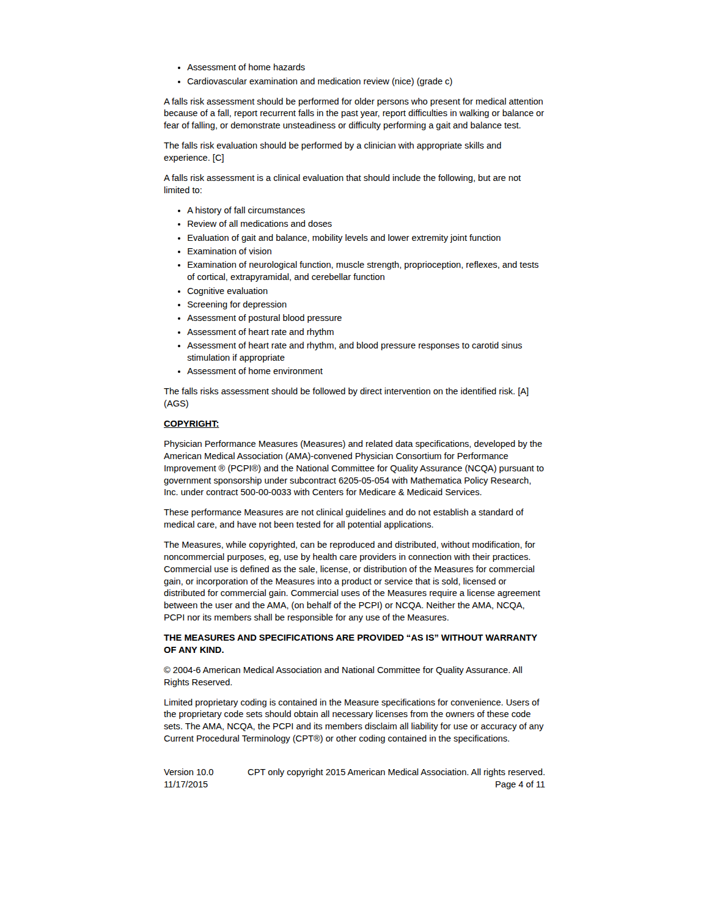Assessment of home hazards
Cardiovascular examination and medication review (nice) (grade c)
A falls risk assessment should be performed for older persons who present for medical attention because of a fall, report recurrent falls in the past year, report difficulties in walking or balance or fear of falling, or demonstrate unsteadiness or difficulty performing a gait and balance test.
The falls risk evaluation should be performed by a clinician with appropriate skills and experience. [C]
A falls risk assessment is a clinical evaluation that should include the following, but are not limited to:
A history of fall circumstances
Review of all medications and doses
Evaluation of gait and balance, mobility levels and lower extremity joint function
Examination of vision
Examination of neurological function, muscle strength, proprioception, reflexes, and tests of cortical, extrapyramidal, and cerebellar function
Cognitive evaluation
Screening for depression
Assessment of postural blood pressure
Assessment of heart rate and rhythm
Assessment of heart rate and rhythm, and blood pressure responses to carotid sinus stimulation if appropriate
Assessment of home environment
The falls risks assessment should be followed by direct intervention on the identified risk. [A] (AGS)
COPYRIGHT:
Physician Performance Measures (Measures) and related data specifications, developed by the American Medical Association (AMA)-convened Physician Consortium for Performance Improvement ® (PCPI®) and the National Committee for Quality Assurance (NCQA) pursuant to government sponsorship under subcontract 6205-05-054 with Mathematica Policy Research, Inc. under contract 500-00-0033 with Centers for Medicare & Medicaid Services.
These performance Measures are not clinical guidelines and do not establish a standard of medical care, and have not been tested for all potential applications.
The Measures, while copyrighted, can be reproduced and distributed, without modification, for noncommercial purposes, eg, use by health care providers in connection with their practices. Commercial use is defined as the sale, license, or distribution of the Measures for commercial gain, or incorporation of the Measures into a product or service that is sold, licensed or distributed for commercial gain. Commercial uses of the Measures require a license agreement between the user and the AMA, (on behalf of the PCPI) or NCQA. Neither the AMA, NCQA, PCPI nor its members shall be responsible for any use of the Measures.
THE MEASURES AND SPECIFICATIONS ARE PROVIDED “AS IS” WITHOUT WARRANTY OF ANY KIND.
© 2004-6 American Medical Association and National Committee for Quality Assurance. All Rights Reserved.
Limited proprietary coding is contained in the Measure specifications for convenience. Users of the proprietary code sets should obtain all necessary licenses from the owners of these code sets. The AMA, NCQA, the PCPI and its members disclaim all liability for use or accuracy of any Current Procedural Terminology (CPT®) or other coding contained in the specifications.
Version 10.0 CPT only copyright 2015 American Medical Association. All rights reserved.
11/17/2015 Page 4 of 11